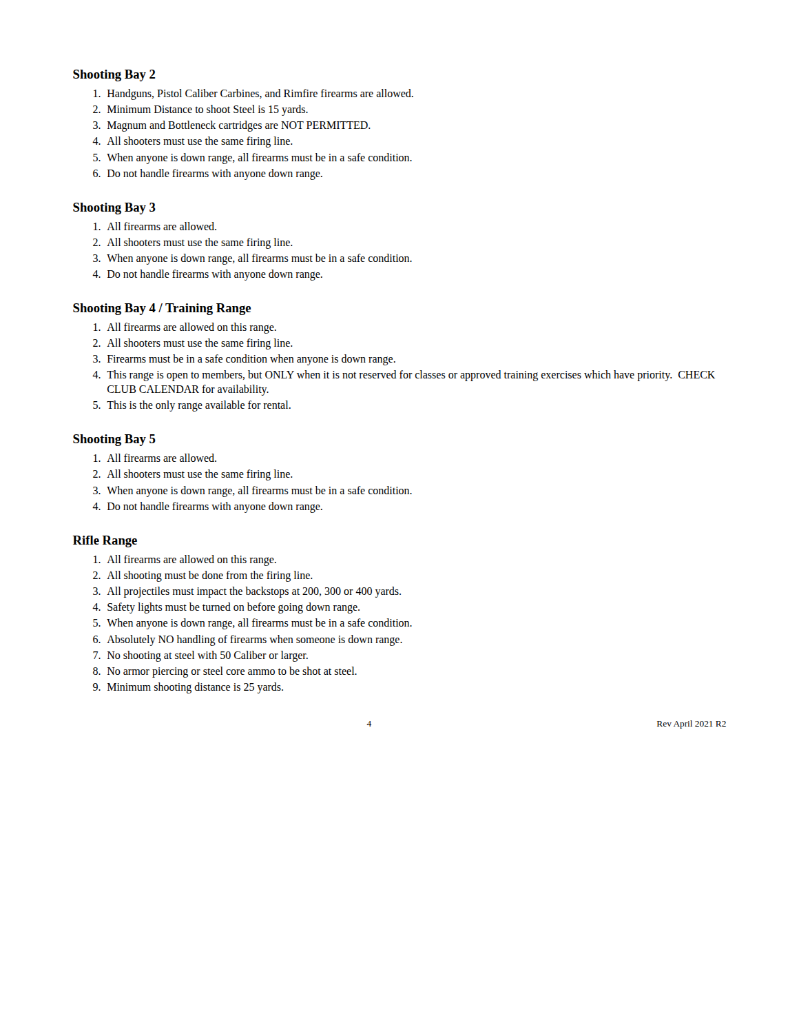Shooting Bay 2
Handguns, Pistol Caliber Carbines, and Rimfire firearms are allowed.
Minimum Distance to shoot Steel is 15 yards.
Magnum and Bottleneck cartridges are NOT PERMITTED.
All shooters must use the same firing line.
When anyone is down range, all firearms must be in a safe condition.
Do not handle firearms with anyone down range.
Shooting Bay 3
All firearms are allowed.
All shooters must use the same firing line.
When anyone is down range, all firearms must be in a safe condition.
Do not handle firearms with anyone down range.
Shooting Bay 4 / Training Range
All firearms are allowed on this range.
All shooters must use the same firing line.
Firearms must be in a safe condition when anyone is down range.
This range is open to members, but ONLY when it is not reserved for classes or approved training exercises which have priority. CHECK CLUB CALENDAR for availability.
This is the only range available for rental.
Shooting Bay 5
All firearms are allowed.
All shooters must use the same firing line.
When anyone is down range, all firearms must be in a safe condition.
Do not handle firearms with anyone down range.
Rifle Range
All firearms are allowed on this range.
All shooting must be done from the firing line.
All projectiles must impact the backstops at 200, 300 or 400 yards.
Safety lights must be turned on before going down range.
When anyone is down range, all firearms must be in a safe condition.
Absolutely NO handling of firearms when someone is down range.
No shooting at steel with 50 Caliber or larger.
No armor piercing or steel core ammo to be shot at steel.
Minimum shooting distance is 25 yards.
4 Rev April 2021 R2